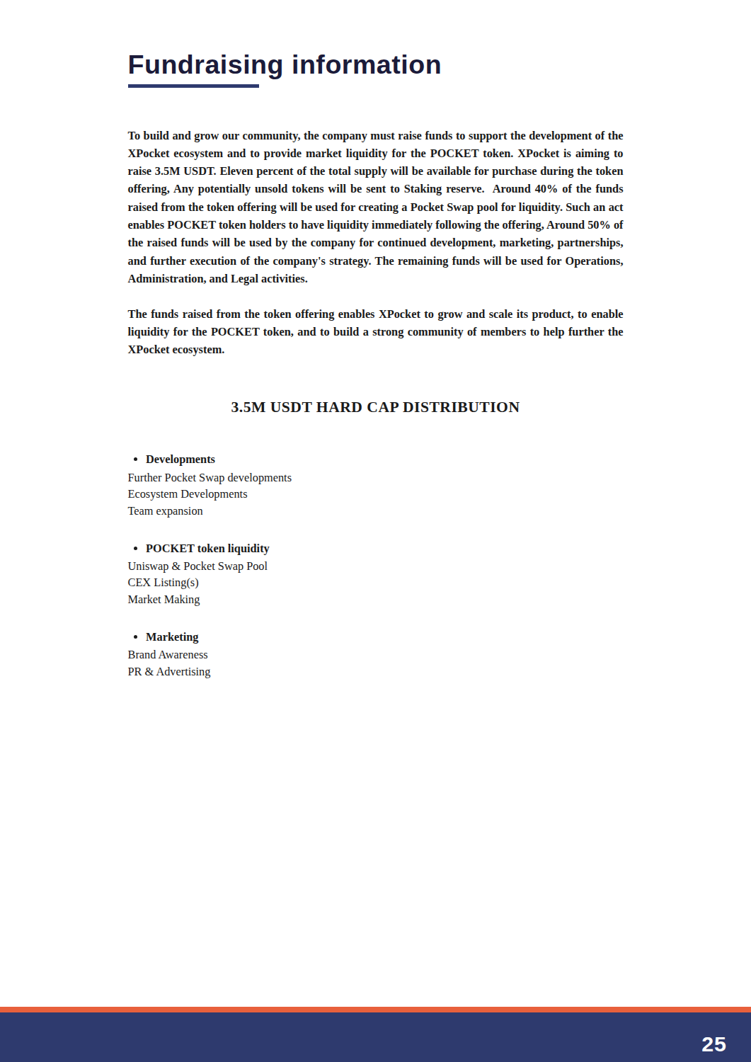Fundraising information
To build and grow our community, the company must raise funds to support the development of the XPocket ecosystem and to provide market liquidity for the POCKET token. XPocket is aiming to raise 3.5M USDT. Eleven percent of the total supply will be available for purchase during the token offering, Any potentially unsold tokens will be sent to Staking reserve. Around 40% of the funds raised from the token offering will be used for creating a Pocket Swap pool for liquidity. Such an act enables POCKET token holders to have liquidity immediately following the offering, Around 50% of the raised funds will be used by the company for continued development, marketing, partnerships, and further execution of the company's strategy. The remaining funds will be used for Operations, Administration, and Legal activities.
The funds raised from the token offering enables XPocket to grow and scale its product, to enable liquidity for the POCKET token, and to build a strong community of members to help further the XPocket ecosystem.
3.5M USDT HARD CAP DISTRIBUTION
Developments
Further Pocket Swap developments
Ecosystem Developments
Team expansion
POCKET token liquidity
Uniswap & Pocket Swap Pool
CEX Listing(s)
Market Making
Marketing
Brand Awareness
PR & Advertising
25